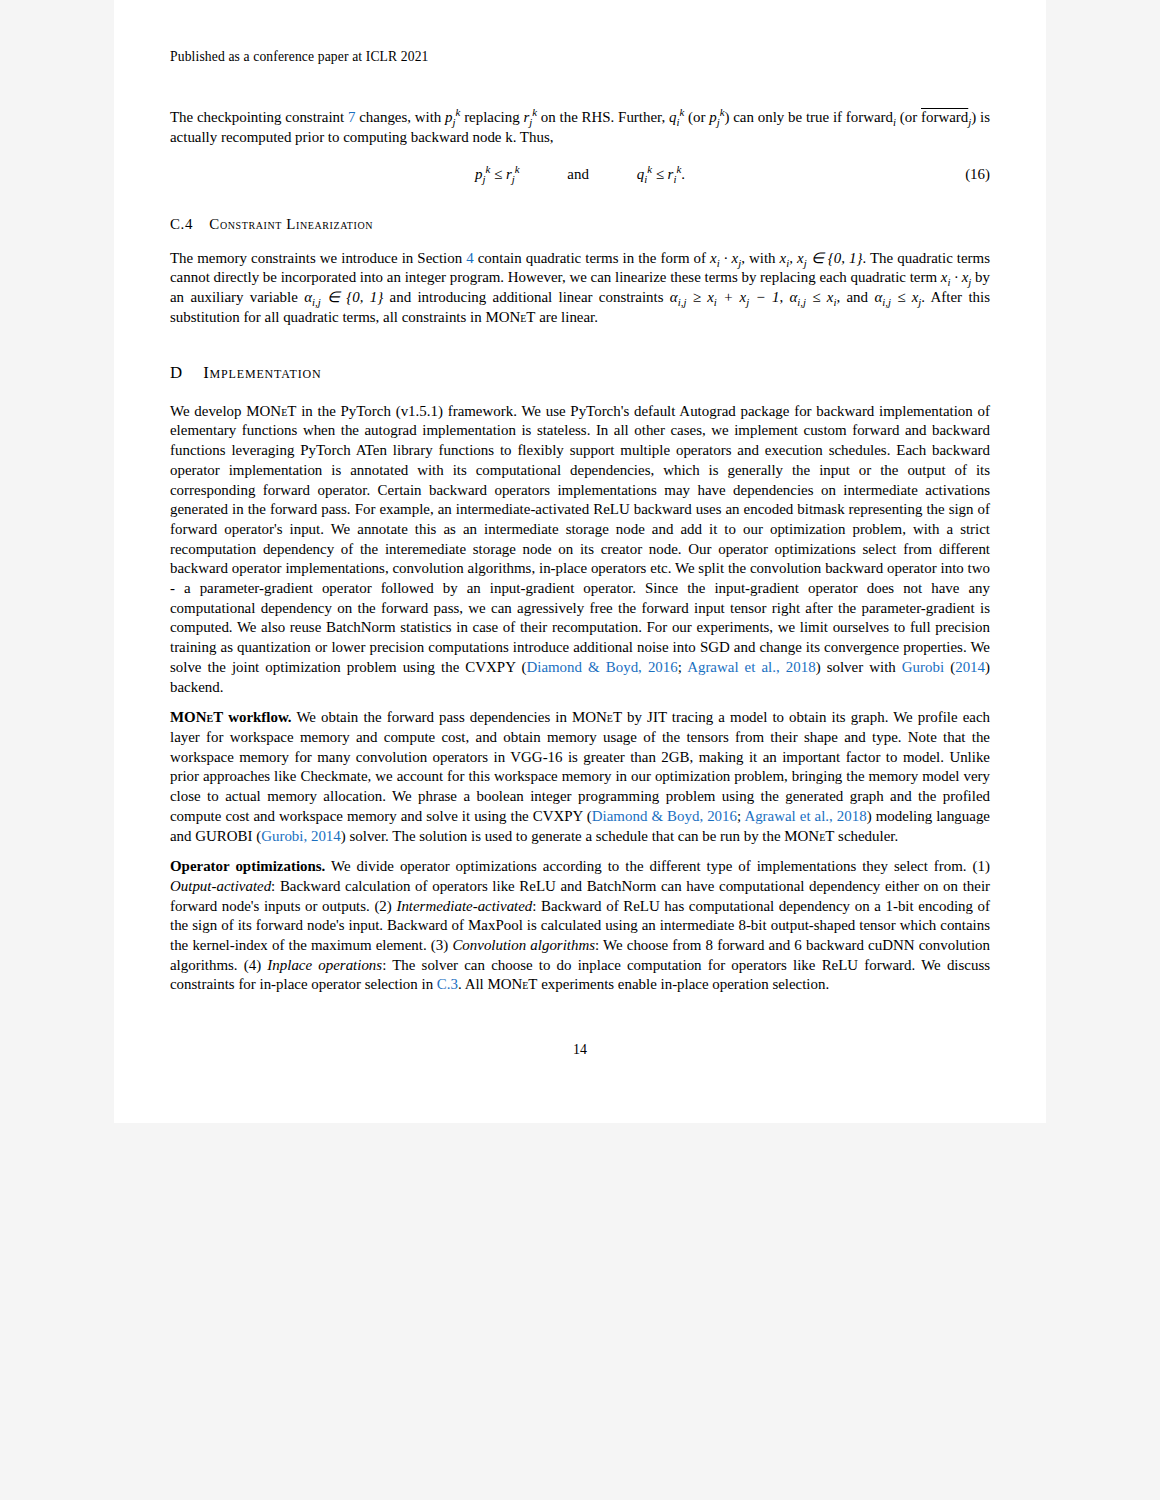Published as a conference paper at ICLR 2021
The checkpointing constraint 7 changes, with pjk replacing rjk on the RHS. Further, qik (or pjk) can only be true if forwardi (or forwardj) is actually recomputed prior to computing backward node k. Thus,
pjk ≤ rjk and qik ≤ rik. (16)
C.4 Constraint Linearization
The memory constraints we introduce in Section 4 contain quadratic terms in the form of xi · xj, with xi, xj ∈ {0, 1}. The quadratic terms cannot directly be incorporated into an integer program. However, we can linearize these terms by replacing each quadratic term xi · xj by an auxiliary variable αi,j ∈ {0, 1} and introducing additional linear constraints αi,j ≥ xi + xj − 1, αi,j ≤ xi, and αi,j ≤ xj. After this substitution for all quadratic terms, all constraints in MONeT are linear.
DImplementation
We develop MONeT in the PyTorch (v1.5.1) framework. We use PyTorch's default Autograd package for backward implementation of elementary functions when the autograd implementation is stateless. In all other cases, we implement custom forward and backward functions leveraging PyTorch ATen library functions to flexibly support multiple operators and execution schedules. Each backward operator implementation is annotated with its computational dependencies, which is generally the input or the output of its corresponding forward operator. Certain backward operators implementations may have dependencies on intermediate activations generated in the forward pass. For example, an intermediate-activated ReLU backward uses an encoded bitmask representing the sign of forward operator's input. We annotate this as an intermediate storage node and add it to our optimization problem, with a strict recomputation dependency of the interemediate storage node on its creator node. Our operator optimizations select from different backward operator implementations, convolution algorithms, in-place operators etc. We split the convolution backward operator into two - a parameter-gradient operator followed by an input-gradient operator. Since the input-gradient operator does not have any computational dependency on the forward pass, we can agressively free the forward input tensor right after the parameter-gradient is computed. We also reuse BatchNorm statistics in case of their recomputation. For our experiments, we limit ourselves to full precision training as quantization or lower precision computations introduce additional noise into SGD and change its convergence properties. We solve the joint optimization problem using the CVXPY (Diamond & Boyd, 2016; Agrawal et al., 2018) solver with Gurobi (2014) backend.
MONeT workflow. We obtain the forward pass dependencies in MONeT by JIT tracing a model to obtain its graph. We profile each layer for workspace memory and compute cost, and obtain memory usage of the tensors from their shape and type. Note that the workspace memory for many convolution operators in VGG-16 is greater than 2GB, making it an important factor to model. Unlike prior approaches like Checkmate, we account for this workspace memory in our optimization problem, bringing the memory model very close to actual memory allocation. We phrase a boolean integer programming problem using the generated graph and the profiled compute cost and workspace memory and solve it using the CVXPY (Diamond & Boyd, 2016; Agrawal et al., 2018) modeling language and GUROBI (Gurobi, 2014) solver. The solution is used to generate a schedule that can be run by the MONeT scheduler.
Operator optimizations. We divide operator optimizations according to the different type of implementations they select from. (1) Output-activated: Backward calculation of operators like ReLU and BatchNorm can have computational dependency either on on their forward node's inputs or outputs. (2) Intermediate-activated: Backward of ReLU has computational dependency on a 1-bit encoding of the sign of its forward node's input. Backward of MaxPool is calculated using an intermediate 8-bit output-shaped tensor which contains the kernel-index of the maximum element. (3) Convolution algorithms: We choose from 8 forward and 6 backward cuDNN convolution algorithms. (4) Inplace operations: The solver can choose to do inplace computation for operators like ReLU forward. We discuss constraints for in-place operator selection in C.3. All MONeT experiments enable in-place operation selection.
14